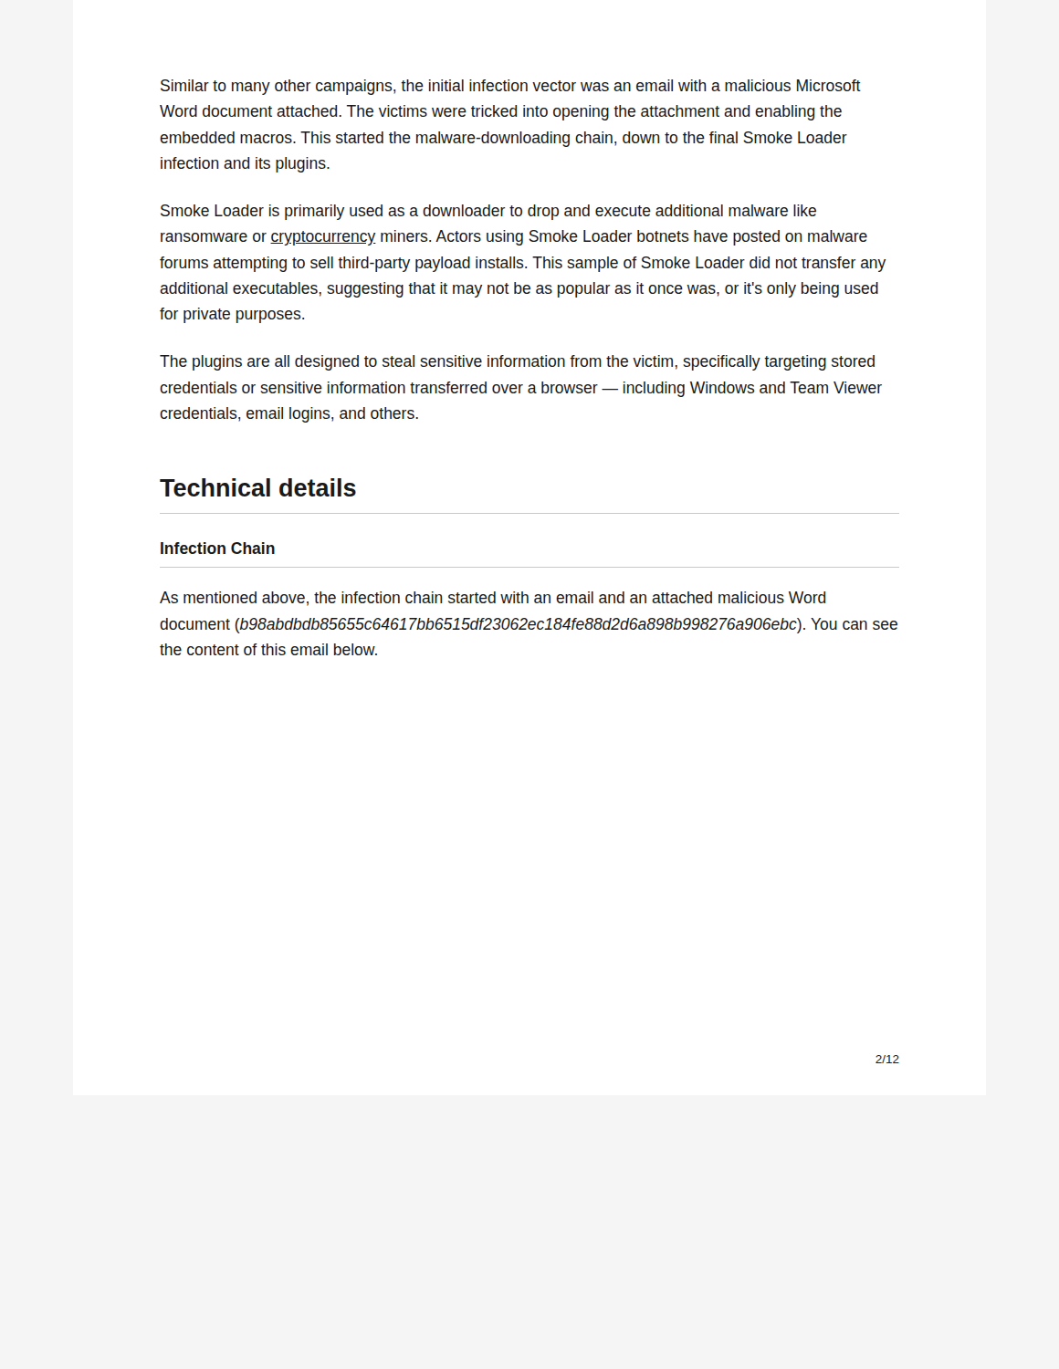Similar to many other campaigns, the initial infection vector was an email with a malicious Microsoft Word document attached. The victims were tricked into opening the attachment and enabling the embedded macros. This started the malware-downloading chain, down to the final Smoke Loader infection and its plugins.
Smoke Loader is primarily used as a downloader to drop and execute additional malware like ransomware or cryptocurrency miners. Actors using Smoke Loader botnets have posted on malware forums attempting to sell third-party payload installs. This sample of Smoke Loader did not transfer any additional executables, suggesting that it may not be as popular as it once was, or it's only being used for private purposes.
The plugins are all designed to steal sensitive information from the victim, specifically targeting stored credentials or sensitive information transferred over a browser — including Windows and Team Viewer credentials, email logins, and others.
Technical details
Infection Chain
As mentioned above, the infection chain started with an email and an attached malicious Word document (b98abdbdb85655c64617bb6515df23062ec184fe88d2d6a898b998276a906ebc). You can see the content of this email below.
2/12